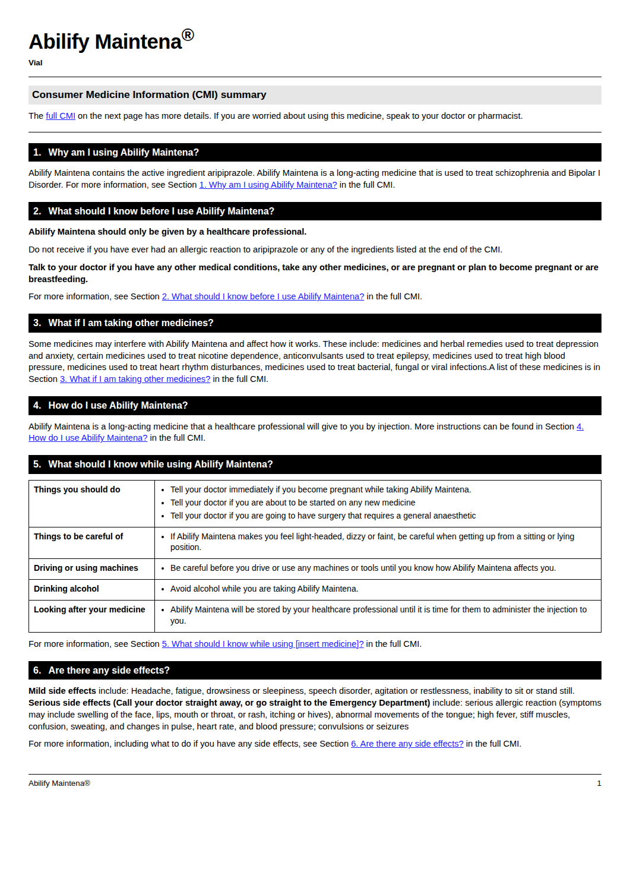Abilify Maintena®
Vial
Consumer Medicine Information (CMI) summary
The full CMI on the next page has more details. If you are worried about using this medicine, speak to your doctor or pharmacist.
1. Why am I using Abilify Maintena?
Abilify Maintena contains the active ingredient aripiprazole. Abilify Maintena is a long-acting medicine that is used to treat schizophrenia and Bipolar I Disorder. For more information, see Section 1. Why am I using Abilify Maintena? in the full CMI.
2. What should I know before I use Abilify Maintena?
Abilify Maintena should only be given by a healthcare professional.
Do not receive if you have ever had an allergic reaction to aripiprazole or any of the ingredients listed at the end of the CMI.
Talk to your doctor if you have any other medical conditions, take any other medicines, or are pregnant or plan to become pregnant or are breastfeeding.
For more information, see Section 2. What should I know before I use Abilify Maintena? in the full CMI.
3. What if I am taking other medicines?
Some medicines may interfere with Abilify Maintena and affect how it works. These include: medicines and herbal remedies used to treat depression and anxiety, certain medicines used to treat nicotine dependence, anticonvulsants used to treat epilepsy, medicines used to treat high blood pressure, medicines used to treat heart rhythm disturbances, medicines used to treat bacterial, fungal or viral infections.A list of these medicines is in Section 3. What if I am taking other medicines? in the full CMI.
4. How do I use Abilify Maintena?
Abilify Maintena is a long-acting medicine that a healthcare professional will give to you by injection. More instructions can be found in Section 4. How do I use Abilify Maintena? in the full CMI.
5. What should I know while using Abilify Maintena?
| Things you should do | Tell your doctor immediately if you become pregnant while taking Abilify Maintena. Tell your doctor if you are about to be started on any new medicine Tell your doctor if you are going to have surgery that requires a general anaesthetic |
| Things to be careful of | If Abilify Maintena makes you feel light-headed, dizzy or faint, be careful when getting up from a sitting or lying position. |
| Driving or using machines | Be careful before you drive or use any machines or tools until you know how Abilify Maintena affects you. |
| Drinking alcohol | Avoid alcohol while you are taking Abilify Maintena. |
| Looking after your medicine | Abilify Maintena will be stored by your healthcare professional until it is time for them to administer the injection to you. |
For more information, see Section 5. What should I know while using [insert medicine]? in the full CMI.
6. Are there any side effects?
Mild side effects include: Headache, fatigue, drowsiness or sleepiness, speech disorder, agitation or restlessness, inability to sit or stand still. Serious side effects (Call your doctor straight away, or go straight to the Emergency Department) include: serious allergic reaction (symptoms may include swelling of the face, lips, mouth or throat, or rash, itching or hives), abnormal movements of the tongue; high fever, stiff muscles, confusion, sweating, and changes in pulse, heart rate, and blood pressure; convulsions or seizures
For more information, including what to do if you have any side effects, see Section 6. Are there any side effects? in the full CMI.
Abilify Maintena® 1